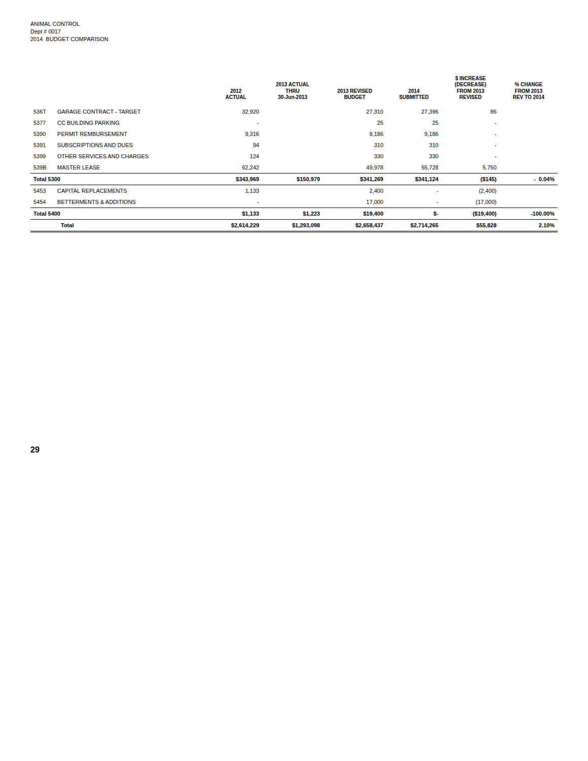ANIMAL CONTROL
Dept # 0017
2014 BUDGET COMPARISON
| | 2012 ACTUAL | 2013 ACTUAL THRU 30-Jun-2013 | 2013 REVISED BUDGET | 2014 SUBMITTED | $ INCREASE (DECREASE) FROM 2013 REVISED | % CHANGE FROM 2013 REV TO 2014 |
| --- | --- | --- | --- | --- | --- | --- |
| 536T GARAGE CONTRACT - TARGET | 32,920 | | 27,310 | 27,396 | 86 | |
| 5377 CC BUILDING PARKING | - | | 25 | 25 | - | |
| 5390 PERMIT REMBURSEMENT | 9,316 | | 9,186 | 9,186 | - | |
| 5391 SUBSCRIPTIONS AND DUES | 94 | | 310 | 310 | - | |
| 5399 OTHER SERVICES AND CHARGES | 124 | | 330 | 330 | - | |
| 539B MASTER LEASE | 62,242 | | 49,978 | 55,728 | 5,750 | |
| Total 5300 | $343,969 | $150,979 | $341,269 | $341,124 | ($145) | - 0.04% |
| 5453 CAPITAL REPLACEMENTS | 1,133 | | 2,400 | - | (2,400) | |
| 5454 BETTERMENTS & ADDITIONS | - | | 17,000 | - | (17,000) | |
| Total 5400 | $1,133 | $1,223 | $19,400 | $- | ($19,400) | -100.00% |
| Total | $2,614,229 | $1,293,098 | $2,658,437 | $2,714,265 | $55,828 | 2.10% |
29